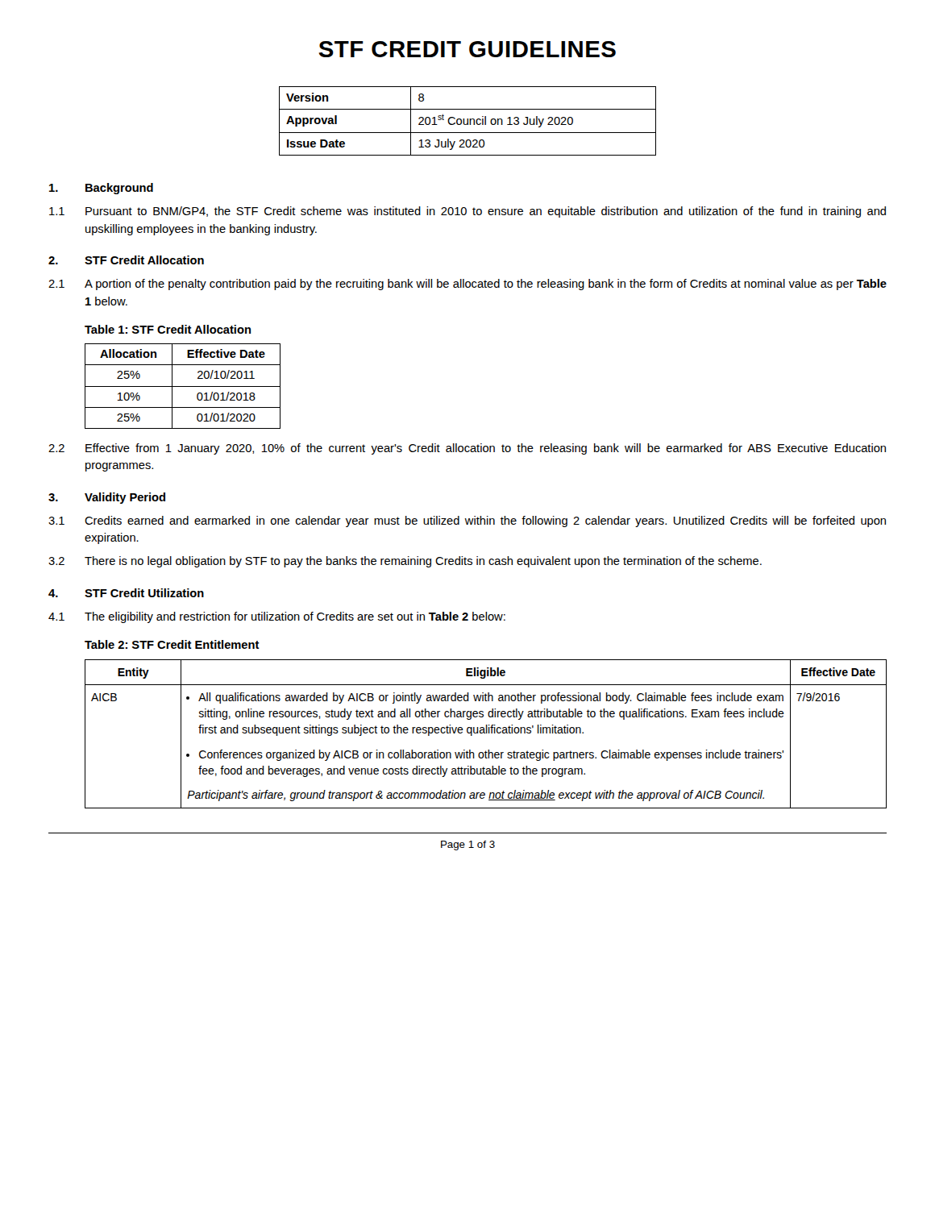STF CREDIT GUIDELINES
| Version | 8 |
| Approval | 201 st Council on 13 July 2020 |
| Issue Date | 13 July 2020 |
1. Background
1.1 Pursuant to BNM/GP4, the STF Credit scheme was instituted in 2010 to ensure an equitable distribution and utilization of the fund in training and upskilling employees in the banking industry.
2. STF Credit Allocation
2.1 A portion of the penalty contribution paid by the recruiting bank will be allocated to the releasing bank in the form of Credits at nominal value as per Table 1 below.
Table 1: STF Credit Allocation
| Allocation | Effective Date |
| --- | --- |
| 25% | 20/10/2011 |
| 10% | 01/01/2018 |
| 25% | 01/01/2020 |
2.2 Effective from 1 January 2020, 10% of the current year's Credit allocation to the releasing bank will be earmarked for ABS Executive Education programmes.
3. Validity Period
3.1 Credits earned and earmarked in one calendar year must be utilized within the following 2 calendar years. Unutilized Credits will be forfeited upon expiration.
3.2 There is no legal obligation by STF to pay the banks the remaining Credits in cash equivalent upon the termination of the scheme.
4. STF Credit Utilization
4.1 The eligibility and restriction for utilization of Credits are set out in Table 2 below:
Table 2: STF Credit Entitlement
| Entity | Eligible | Effective Date |
| --- | --- | --- |
| AICB | All qualifications awarded by AICB or jointly awarded with another professional body. Claimable fees include exam sitting, online resources, study text and all other charges directly attributable to the qualifications. Exam fees include first and subsequent sittings subject to the respective qualifications' limitation. Conferences organized by AICB or in collaboration with other strategic partners. Claimable expenses include trainers' fee, food and beverages, and venue costs directly attributable to the program. Participant's airfare, ground transport & accommodation are not claimable except with the approval of AICB Council. | 7/9/2016 |
Page 1 of 3